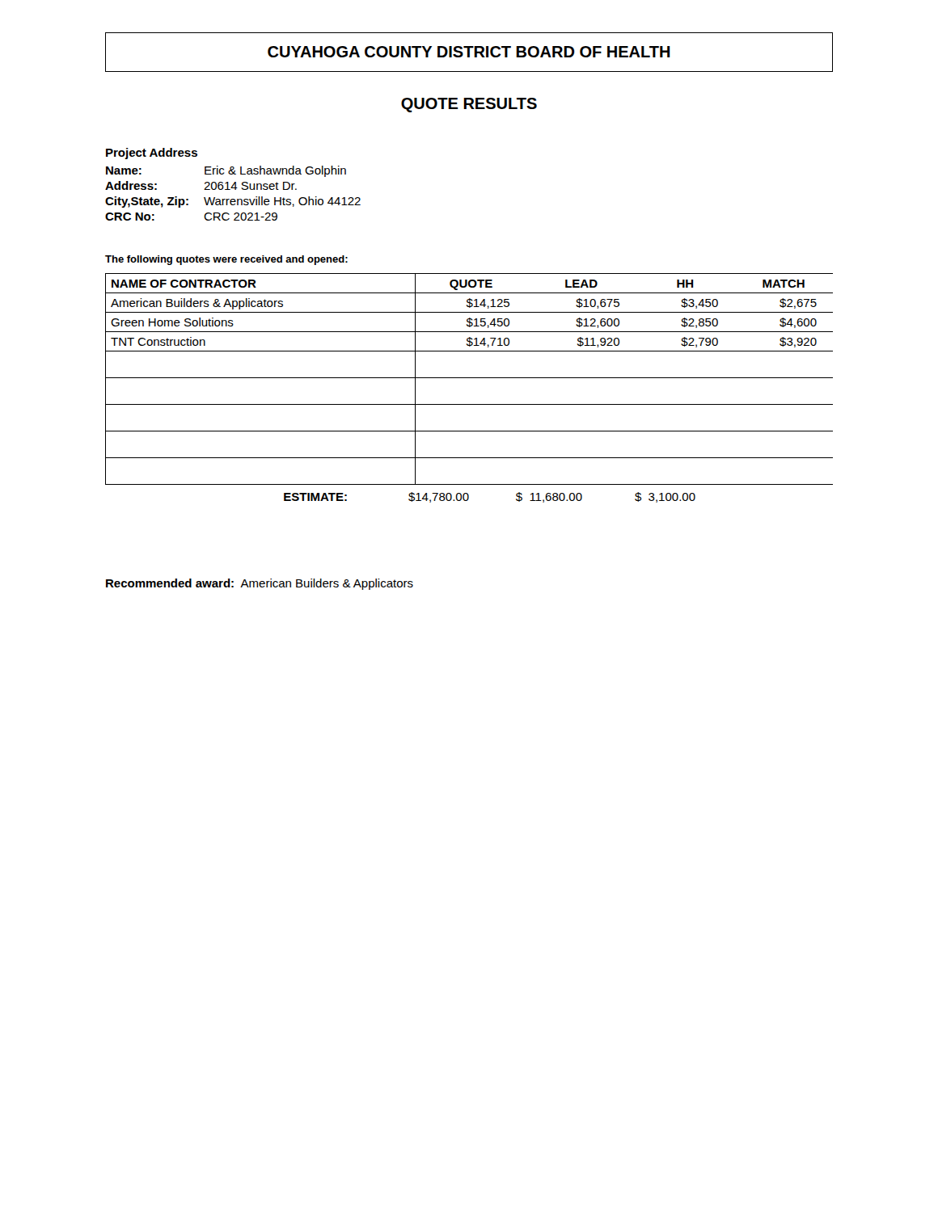CUYAHOGA COUNTY DISTRICT BOARD OF HEALTH
QUOTE RESULTS
Project Address
| Name: | Eric & Lashawnda Golphin |
| Address: | 20614 Sunset Dr. |
| City,State, Zip: | Warrensville Hts, Ohio 44122 |
| CRC No: | CRC 2021-29 |
The following quotes were received and opened:
| NAME OF CONTRACTOR | QUOTE | LEAD | HH | MATCH |
| --- | --- | --- | --- | --- |
| American Builders & Applicators | $14,125 | $10,675 | $3,450 | $2,675 |
| Green Home Solutions | $15,450 | $12,600 | $2,850 | $4,600 |
| TNT Construction | $14,710 | $11,920 | $2,790 | $3,920 |
ESTIMATE: $14,780.00 $ 11,680.00 $ 3,100.00
Recommended award: American Builders & Applicators